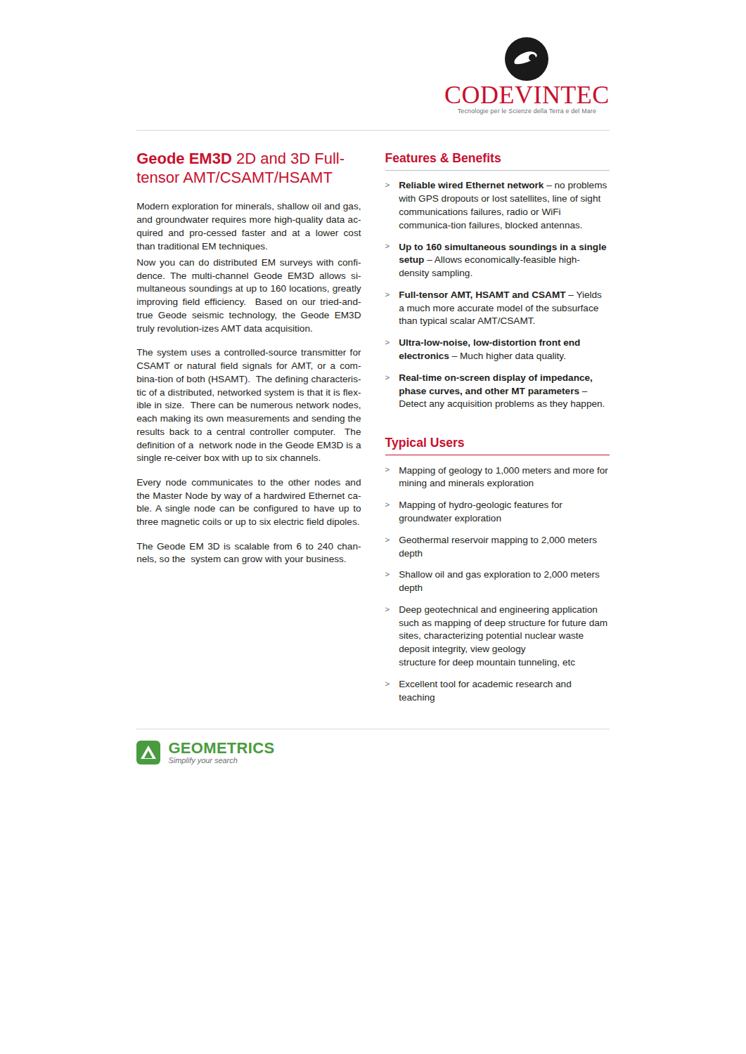CODEVINTEC
Tecnologie per le Scienze della Terra e del Mare
Geode EM3D 2D and 3D Full-tensor AMT/CSAMT/HSAMT
Modern exploration for minerals, shallow oil and gas, and groundwater requires more high-quality data ac-quired and pro-cessed faster and at a lower cost than traditional EM techniques.
Now you can do distributed EM surveys with confidence. The multi-channel Geode EM3D allows simultaneous soundings at up to 160 locations, greatly improving field efficiency. Based on our tried-and-true Geode seismic technology, the Geode EM3D truly revolution-izes AMT data acquisition.
The system uses a controlled-source transmitter for CSAMT or natural field signals for AMT, or a combina-tion of both (HSAMT). The defining characteristic of a distributed, networked system is that it is flexible in size. There can be numerous network nodes, each making its own measurements and sending the results back to a central controller computer. The definition of a network node in the Geode EM3D is a single re-ceiver box with up to six channels.
Every node communicates to the other nodes and the Master Node by way of a hardwired Ethernet cable. A single node can be configured to have up to three magnetic coils or up to six electric field dipoles.
The Geode EM 3D is scalable from 6 to 240 channels, so the system can grow with your business.
Features & Benefits
Reliable wired Ethernet network – no problems with GPS dropouts or lost satellites, line of sight communications failures, radio or WiFi communica-tion failures, blocked antennas.
Up to 160 simultaneous soundings in a single setup – Allows economically-feasible high-density sampling.
Full-tensor AMT, HSAMT and CSAMT – Yields a much more accurate model of the subsurface than typical scalar AMT/CSAMT.
Ultra-low-noise, low-distortion front end electronics – Much higher data quality.
Real-time on-screen display of impedance, phase curves, and other MT parameters – Detect any acquisition problems as they happen.
Typical Users
Mapping of geology to 1,000 meters and more for mining and minerals exploration
Mapping of hydro-geologic features for groundwater exploration
Geothermal reservoir mapping to 2,000 meters depth
Shallow oil and gas exploration to 2,000 meters depth
Deep geotechnical and engineering application such as mapping of deep structure for future dam sites, characterizing potential nuclear waste deposit integrity, view geology
structure for deep mountain tunneling, etc
Excellent tool for academic research and teaching
GEOMETRICS
Simplify your search